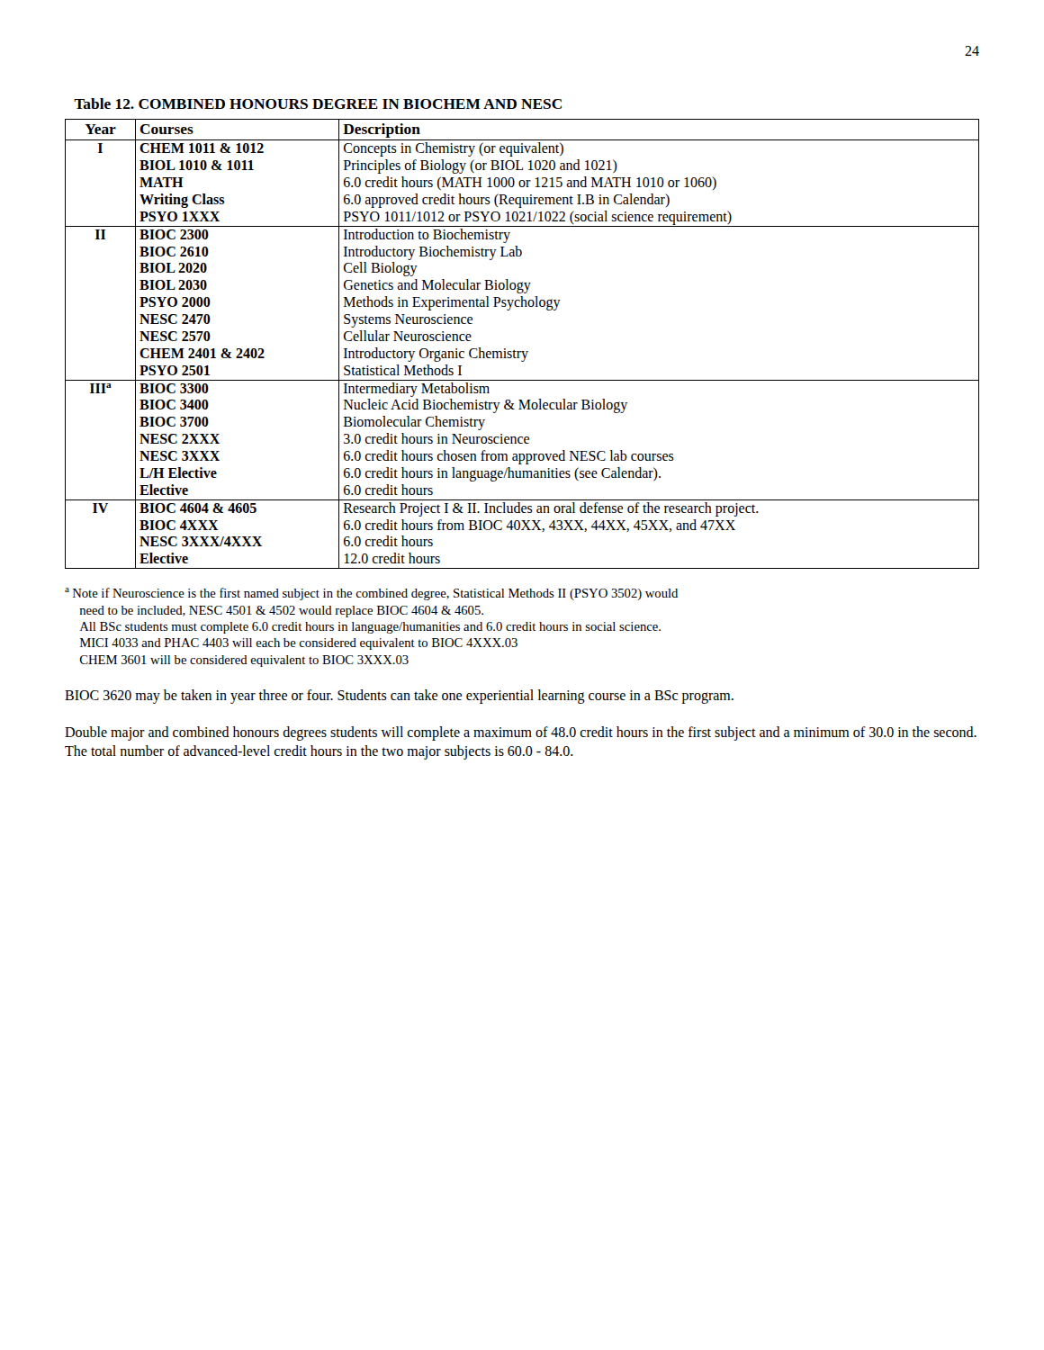24
Table 12. COMBINED HONOURS DEGREE IN BIOCHEM AND NESC
| Year | Courses | Description |
| --- | --- | --- |
| I | / CHEM 1011 & 1012 / / BIOL 1010 & 1011 / / MATH / / Writing Class / / PSYO 1XXX / | / Concepts in Chemistry (or equivalent) / / Principles of Biology (or BIOL 1020 and 1021) / / 6.0 credit hours (MATH 1000 or 1215 and MATH 1010 or 1060) / / 6.0 approved credit hours (Requirement I.B in Calendar) / / PSYO 1011/1012 or PSYO 1021/1022 (social science requirement) / |
| II | / BIOC 2300 / / BIOC 2610 / / BIOL 2020 / / BIOL 2030 / / PSYO 2000 / / NESC 2470 / / NESC 2570 / / CHEM 2401 & 2402 / / PSYO 2501 / | / Introduction to Biochemistry / / Introductory Biochemistry Lab / / Cell Biology / / Genetics and Molecular Biology / / Methods in Experimental Psychology / / Systems Neuroscience / / Cellular Neuroscience / / Introductory Organic Chemistry / / Statistical Methods I / |
| III a | / BIOC 3300 / / BIOC 3400 / / BIOC 3700 / / NESC 2XXX / / NESC 3XXX / / L/H Elective / / Elective / | / Intermediary Metabolism / / Nucleic Acid Biochemistry & Molecular Biology / / Biomolecular Chemistry / / 3.0 credit hours in Neuroscience / / 6.0 credit hours chosen from approved NESC lab courses / / 6.0 credit hours in language/humanities (see Calendar). / / 6.0 credit hours / |
| IV | / BIOC 4604 & 4605 / / BIOC 4XXX / / NESC 3XXX/4XXX / / Elective / | / Research Project I & II. Includes an oral defense of the research project. / / 6.0 credit hours from BIOC 40XX, 43XX, 44XX, 45XX, and 47XX / / 6.0 credit hours / / 12.0 credit hours / |
a Note if Neuroscience is the first named subject in the combined degree, Statistical Methods II (PSYO 3502) would
need to be included, NESC 4501 & 4502 would replace BIOC 4604 & 4605.
All BSc students must complete 6.0 credit hours in language/humanities and 6.0 credit hours in social science.
MICI 4033 and PHAC 4403 will each be considered equivalent to BIOC 4XXX.03
CHEM 3601 will be considered equivalent to BIOC 3XXX.03
BIOC 3620 may be taken in year three or four. Students can take one experiential learning course in a BSc program.
Double major and combined honours degrees students will complete a maximum of 48.0 credit hours in the first subject and a minimum of 30.0 in the second. The total number of advanced-level credit hours in the two major subjects is 60.0 - 84.0.